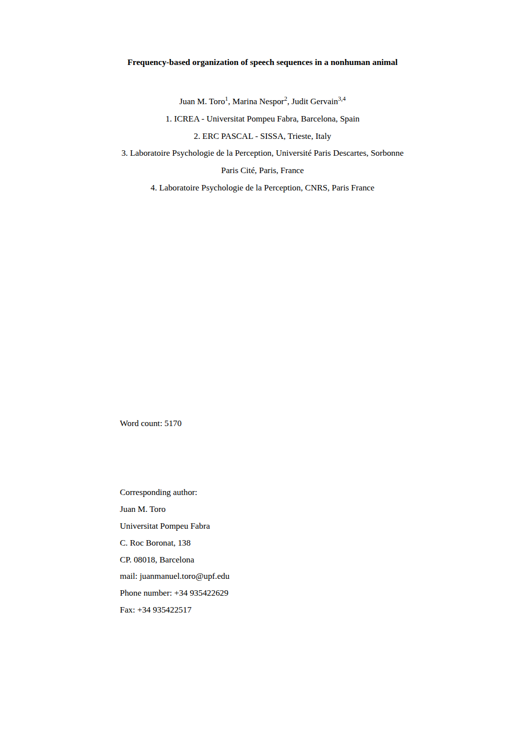Frequency-based organization of speech sequences in a nonhuman animal
Juan M. Toro1, Marina Nespor2, Judit Gervain3,4
1. ICREA - Universitat Pompeu Fabra, Barcelona, Spain
2. ERC PASCAL - SISSA, Trieste, Italy
3. Laboratoire Psychologie de la Perception, Université Paris Descartes, Sorbonne
Paris Cité, Paris, France
4. Laboratoire Psychologie de la Perception, CNRS, Paris France
Word count: 5170
Corresponding author:
Juan M. Toro
Universitat Pompeu Fabra
C. Roc Boronat, 138
CP. 08018, Barcelona
mail: juanmanuel.toro@upf.edu
Phone number: +34 935422629
Fax: +34 935422517